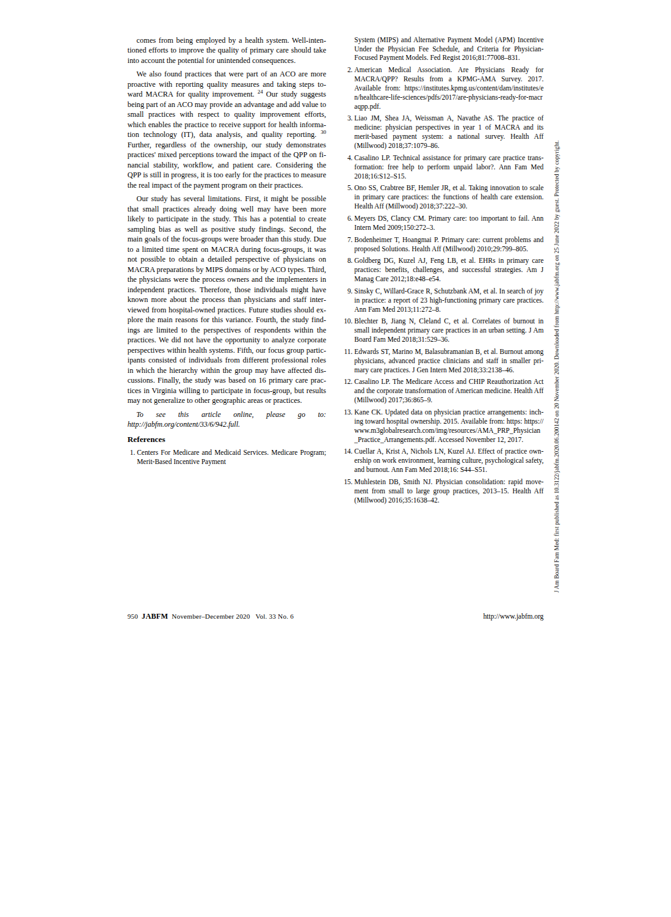J Am Board Fam Med: first published as 10.3122/jabfm.2020.06.200142 on 20 November 2020. Downloaded from http://www.jabfm.org on 25 June 2022 by guest. Protected by copyright.
comes from being employed by a health system. Well-intentioned efforts to improve the quality of primary care should take into account the potential for unintended consequences.
We also found practices that were part of an ACO are more proactive with reporting quality measures and taking steps toward MACRA for quality improvement. 24 Our study suggests being part of an ACO may provide an advantage and add value to small practices with respect to quality improvement efforts, which enables the practice to receive support for health information technology (IT), data analysis, and quality reporting. 30 Further, regardless of the ownership, our study demonstrates practices' mixed perceptions toward the impact of the QPP on financial stability, workflow, and patient care. Considering the QPP is still in progress, it is too early for the practices to measure the real impact of the payment program on their practices.
Our study has several limitations. First, it might be possible that small practices already doing well may have been more likely to participate in the study. This has a potential to create sampling bias as well as positive study findings. Second, the main goals of the focus-groups were broader than this study. Due to a limited time spent on MACRA during focus-groups, it was not possible to obtain a detailed perspective of physicians on MACRA preparations by MIPS domains or by ACO types. Third, the physicians were the process owners and the implementers in independent practices. Therefore, those individuals might have known more about the process than physicians and staff interviewed from hospital-owned practices. Future studies should explore the main reasons for this variance. Fourth, the study findings are limited to the perspectives of respondents within the practices. We did not have the opportunity to analyze corporate perspectives within health systems. Fifth, our focus group participants consisted of individuals from different professional roles in which the hierarchy within the group may have affected discussions. Finally, the study was based on 16 primary care practices in Virginia willing to participate in focus-group, but results may not generalize to other geographic areas or practices.
To see this article online, please go to: http://jabfm.org/content/33/6/942.full.
References
Centers For Medicare and Medicaid Services. Medicare Program; Merit-Based Incentive Payment
System (MIPS) and Alternative Payment Model (APM) Incentive Under the Physician Fee Schedule, and Criteria for Physician-Focused Payment Models. Fed Regist 2016;81:77008–831.
American Medical Association. Are Physicians Ready for MACRA/QPP? Results from a KPMG-AMA Survey. 2017. Available from: https://institutes.kpmg.us/content/dam/institutes/en/healthcare-life-sciences/pdfs/2017/are-physicians-ready-for-macraqpp.pdf.
Liao JM, Shea JA, Weissman A, Navathe AS. The practice of medicine: physician perspectives in year 1 of MACRA and its merit-based payment system: a national survey. Health Aff (Millwood) 2018;37:1079–86.
Casalino LP. Technical assistance for primary care practice transformation: free help to perform unpaid labor?. Ann Fam Med 2018;16:S12–S15.
Ono SS, Crabtree BF, Hemler JR, et al. Taking innovation to scale in primary care practices: the functions of health care extension. Health Aff (Millwood) 2018;37:222–30.
Meyers DS, Clancy CM. Primary care: too important to fail. Ann Intern Med 2009;150:272–3.
Bodenheimer T, Hoangmai P. Primary care: current problems and proposed Solutions. Health Aff (Millwood) 2010;29:799–805.
Goldberg DG, Kuzel AJ, Feng LB, et al. EHRs in primary care practices: benefits, challenges, and successful strategies. Am J Manag Care 2012;18:e48–e54.
Sinsky C, Willard-Grace R, Schutzbank AM, et al. In search of joy in practice: a report of 23 high-functioning primary care practices. Ann Fam Med 2013;11:272–8.
Blechter B, Jiang N, Cleland C, et al. Correlates of burnout in small independent primary care practices in an urban setting. J Am Board Fam Med 2018;31:529–36.
Edwards ST, Marino M, Balasubramanian B, et al. Burnout among physicians, advanced practice clinicians and staff in smaller primary care practices. J Gen Intern Med 2018;33:2138–46.
Casalino LP. The Medicare Access and CHIP Reauthorization Act and the corporate transformation of American medicine. Health Aff (Millwood) 2017;36:865–9.
Kane CK. Updated data on physician practice arrangements: inching toward hospital ownership. 2015. Available from: https: https://www.m3globalresearch.com/img/resources/AMA_PRP_Physician_Practice_Arrangements.pdf. Accessed November 12, 2017.
Cuellar A, Krist A, Nichols LN, Kuzel AJ. Effect of practice ownership on work environment, learning culture, psychological safety, and burnout. Ann Fam Med 2018;16: S44–S51.
Muhlestein DB, Smith NJ. Physician consolidation: rapid movement from small to large group practices, 2013–15. Health Aff (Millwood) 2016;35:1638–42.
950 JABFM November–December 2020 Vol. 33 No. 6
http://www.jabfm.org